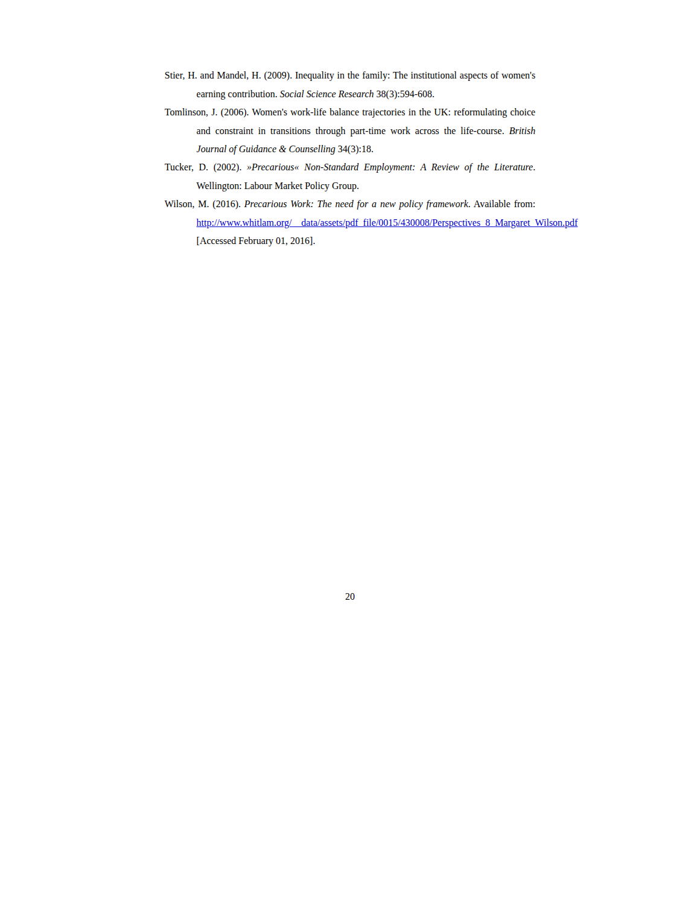Stier, H. and Mandel, H. (2009). Inequality in the family: The institutional aspects of women's earning contribution. Social Science Research 38(3):594-608.
Tomlinson, J. (2006). Women's work-life balance trajectories in the UK: reformulating choice and constraint in transitions through part-time work across the life-course. British Journal of Guidance & Counselling 34(3):18.
Tucker, D. (2002). »Precarious« Non-Standard Employment: A Review of the Literature. Wellington: Labour Market Policy Group.
Wilson, M. (2016). Precarious Work: The need for a new policy framework. Available from: http://www.whitlam.org/__data/assets/pdf_file/0015/430008/Perspectives_8_Margaret_Wilson.pdf [Accessed February 01, 2016].
20